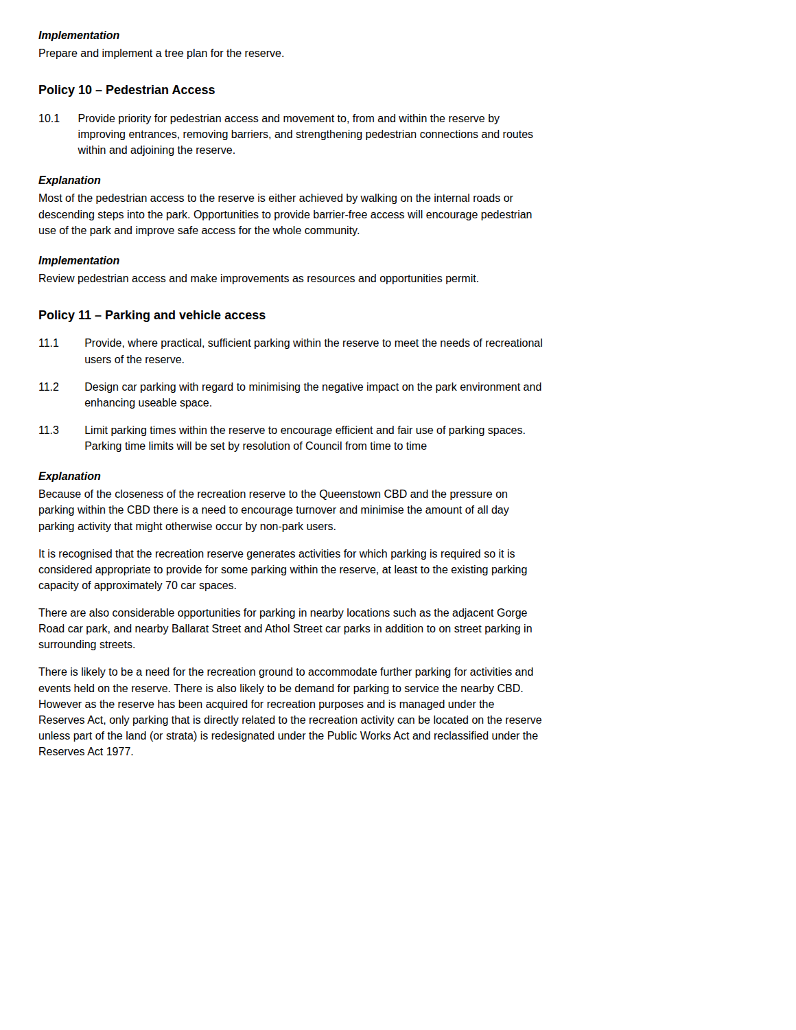Implementation
Prepare and implement a tree plan for the reserve.
Policy 10 – Pedestrian Access
10.1 Provide priority for pedestrian access and movement to, from and within the reserve by improving entrances, removing barriers, and strengthening pedestrian connections and routes within and adjoining the reserve.
Explanation
Most of the pedestrian access to the reserve is either achieved by walking on the internal roads or descending steps into the park. Opportunities to provide barrier-free access will encourage pedestrian use of the park and improve safe access for the whole community.
Implementation
Review pedestrian access and make improvements as resources and opportunities permit.
Policy 11 – Parking and vehicle access
11.1 Provide, where practical, sufficient parking within the reserve to meet the needs of recreational users of the reserve.
11.2 Design car parking with regard to minimising the negative impact on the park environment and enhancing useable space.
11.3 Limit parking times within the reserve to encourage efficient and fair use of parking spaces. Parking time limits will be set by resolution of Council from time to time
Explanation
Because of the closeness of the recreation reserve to the Queenstown CBD and the pressure on parking within the CBD there is a need to encourage turnover and minimise the amount of all day parking activity that might otherwise occur by non-park users.
It is recognised that the recreation reserve generates activities for which parking is required so it is considered appropriate to provide for some parking within the reserve, at least to the existing parking capacity of approximately 70 car spaces.
There are also considerable opportunities for parking in nearby locations such as the adjacent Gorge Road car park, and nearby Ballarat Street and Athol Street car parks in addition to on street parking in surrounding streets.
There is likely to be a need for the recreation ground to accommodate further parking for activities and events held on the reserve. There is also likely to be demand for parking to service the nearby CBD. However as the reserve has been acquired for recreation purposes and is managed under the Reserves Act, only parking that is directly related to the recreation activity can be located on the reserve unless part of the land (or strata) is redesignated under the Public Works Act and reclassified under the Reserves Act 1977.